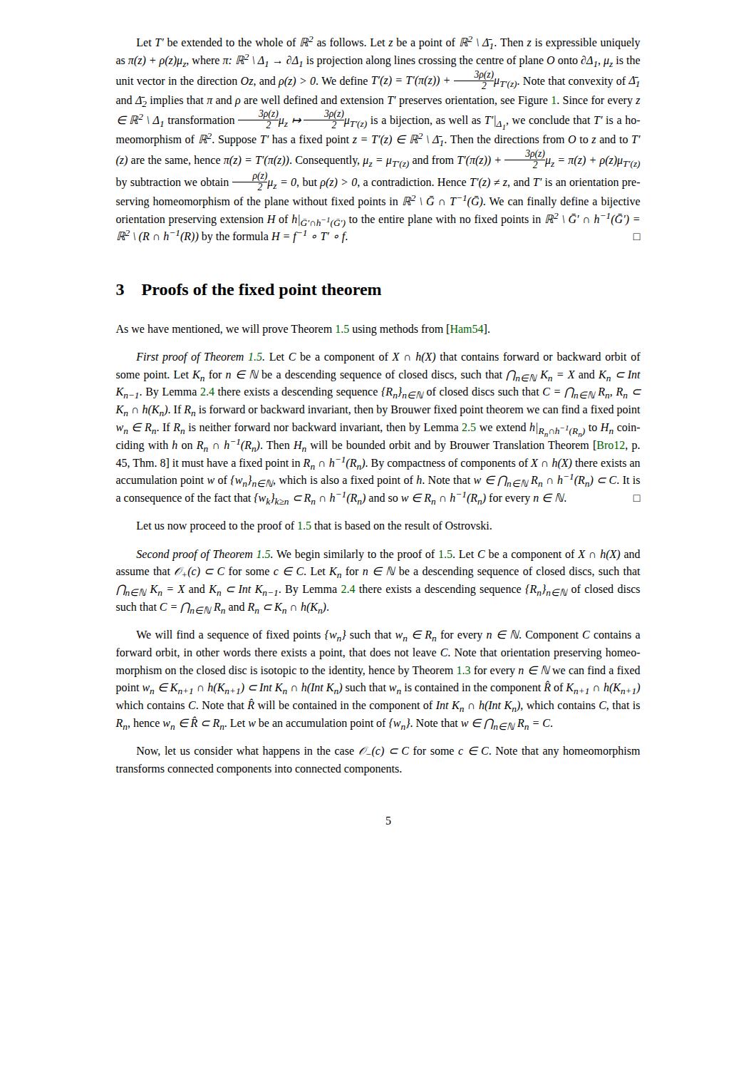Let T′ be extended to the whole of ℝ2 as follows. Let z be a point of ℝ2 \ Δ̄1. Then z is expressible uniquely as π(z) + ρ(z)μz, where π: ℝ2 \ Δ1 → ∂Δ1 is projection along lines crossing the centre of plane O onto ∂Δ1, μz is the unit vector in the direction Oz, and ρ(z) > 0. We define T′(z) = T′(π(z)) + 3ρ(z) 2μT′(z). Note that convexity of Δ̄1 and Δ̄2 implies that π and ρ are well defined and extension T′ preserves orientation, see Figure 1. Since for every z ∈ ℝ2 \ Δ1 transformation 3ρ(z) 2μz ↦ 3ρ(z) 2μT′(z) is a bijection, as well as T′|Δ1, we conclude that T′ is a homeomorphism of ℝ2. Suppose T′ has a fixed point z = T′(z) ∈ ℝ2 \ Δ̄1. Then the directions from O to z and to T′(z) are the same, hence π(z) = T′(π(z)). Consequently, μz = μT′(z) and from T′(π(z)) + 3ρ(z) 2μz = π(z) + ρ(z)μT′(z) by subtraction we obtain ρ(z) 2μz = 0, but ρ(z) > 0, a contradiction. Hence T′(z) ≠ z, and T′ is an orientation preserving homeomorphism of the plane without fixed points in ℝ2 \ Ḡ ∩ T−1(Ḡ). We can finally define a bijective orientation preserving extension H of h|Ḡ′∩h−1(Ḡ′) to the entire plane with no fixed points in ℝ2 \ Ḡ′ ∩ h−1(Ḡ′) = ℝ2 \ (R ∩ h−1(R)) by the formula H = f−1 ∘ T′ ∘ f. □
3 Proofs of the fixed point theorem
As we have mentioned, we will prove Theorem 1.5 using methods from [Ham54].
First proof of Theorem 1.5. Let C be a component of X ∩ h(X) that contains forward or backward orbit of some point. Let Kn for n ∈ ℕ be a descending sequence of closed discs, such that ⋂n∈ℕ Kn = X and Kn ⊂ Int Kn−1. By Lemma 2.4 there exists a descending sequence {Rn}n∈ℕ of closed discs such that C = ⋂n∈ℕ Rn, Rn ⊂ Kn ∩ h(Kn). If Rn is forward or backward invariant, then by Brouwer fixed point theorem we can find a fixed point wn ∈ Rn. If Rn is neither forward nor backward invariant, then by Lemma 2.5 we extend h|Rn∩h−1(Rn) to Hn coinciding with h on Rn ∩ h−1(Rn). Then Hn will be bounded orbit and by Brouwer Translation Theorem [Bro12, p. 45, Thm. 8] it must have a fixed point in Rn ∩ h−1(Rn). By compactness of components of X ∩ h(X) there exists an accumulation point w of {wn}n∈ℕ, which is also a fixed point of h. Note that w ∈ ⋂n∈ℕ Rn ∩ h−1(Rn) ⊂ C. It is a consequence of the fact that {wk}k≥n ⊂ Rn ∩ h−1(Rn) and so w ∈ Rn ∩ h−1(Rn) for every n ∈ ℕ. □
Let us now proceed to the proof of 1.5 that is based on the result of Ostrovski.
Second proof of Theorem 1.5. We begin similarly to the proof of 1.5. Let C be a component of X ∩ h(X) and assume that 𝒪+(c) ⊂ C for some c ∈ C. Let Kn for n ∈ ℕ be a descending sequence of closed discs, such that ⋂n∈ℕ Kn = X and Kn ⊂ Int Kn−1. By Lemma 2.4 there exists a descending sequence {Rn}n∈ℕ of closed discs such that C = ⋂n∈ℕ Rn and Rn ⊂ Kn ∩ h(Kn).
We will find a sequence of fixed points {wn} such that wn ∈ Rn for every n ∈ ℕ. Component C contains a forward orbit, in other words there exists a point, that does not leave C. Note that orientation preserving homeomorphism on the closed disc is isotopic to the identity, hence by Theorem 1.3 for every n ∈ ℕ we can find a fixed point wn ∈ Kn+1 ∩ h(Kn+1) ⊂ Int Kn ∩ h(Int Kn) such that wn is contained in the component R̂ of Kn+1 ∩ h(Kn+1) which contains C. Note that R̂ will be contained in the component of Int Kn ∩ h(Int Kn), which contains C, that is Rn, hence wn ∈ R̂ ⊂ Rn. Let w be an accumulation point of {wn}. Note that w ∈ ⋂n∈ℕ Rn = C.
Now, let us consider what happens in the case 𝒪−(c) ⊂ C for some c ∈ C. Note that any homeomorphism transforms connected components into connected components.
5